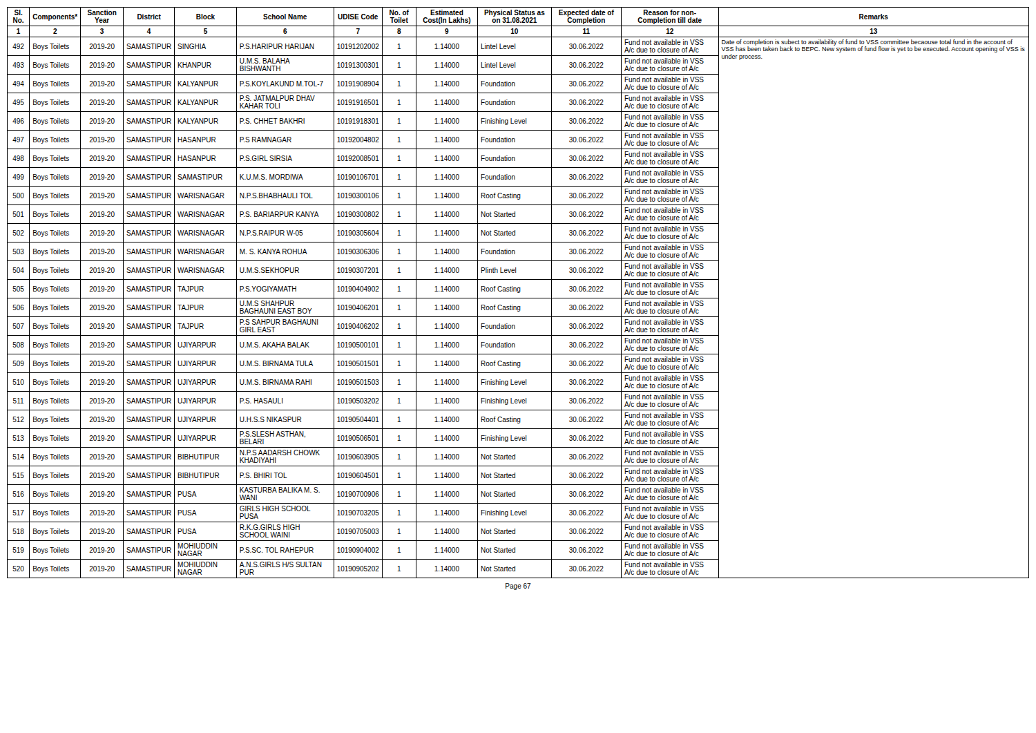| Sl. No. | Components* | Sanction Year | District | Block | School Name | UDISE Code | No. of Toilet | Estimated Cost(In Lakhs) | Physical Status as on 31.08.2021 | Expected date of Completion | Reason for non-Completion till date | Remarks |
| --- | --- | --- | --- | --- | --- | --- | --- | --- | --- | --- | --- | --- |
| 1 | 2 | 3 | 4 | 5 | 6 | 7 | 8 | 9 | 10 | 11 | 12 | 13 |
| 492 | Boys Toilets | 2019-20 | SAMASTIPUR | SINGHIA | P.S.HARIPUR HARIJAN | 10191202002 | 1 | 1.14000 | Lintel Level | 30.06.2022 | Fund not available in VSS A/c due to closure of A/c | Date of completion is subect to availability of fund to VSS committee becaouse total fund in the account of VSS has been taken back to BEPC. New system of fund flow is yet to be executed. Account opening of VSS is under process. |
| 493 | Boys Toilets | 2019-20 | SAMASTIPUR | KHANPUR | U.M.S. BALAHA BISHWANTH | 10191300301 | 1 | 1.14000 | Lintel Level | 30.06.2022 | Fund not available in VSS A/c due to closure of A/c |
| 494 | Boys Toilets | 2019-20 | SAMASTIPUR | KALYANPUR | P.S.KOYLAKUND M.TOL-7 | 10191908904 | 1 | 1.14000 | Foundation | 30.06.2022 | Fund not available in VSS A/c due to closure of A/c |
| 495 | Boys Toilets | 2019-20 | SAMASTIPUR | KALYANPUR | P.S. JATMALPUR DHAV KAHAR TOLI | 10191916501 | 1 | 1.14000 | Foundation | 30.06.2022 | Fund not available in VSS A/c due to closure of A/c |
| 496 | Boys Toilets | 2019-20 | SAMASTIPUR | KALYANPUR | P.S. CHHET BAKHRI | 10191918301 | 1 | 1.14000 | Finishing Level | 30.06.2022 | Fund not available in VSS A/c due to closure of A/c |
| 497 | Boys Toilets | 2019-20 | SAMASTIPUR | HASANPUR | P.S RAMNAGAR | 10192004802 | 1 | 1.14000 | Foundation | 30.06.2022 | Fund not available in VSS A/c due to closure of A/c |
| 498 | Boys Toilets | 2019-20 | SAMASTIPUR | HASANPUR | P.S.GIRL SIRSIA | 10192008501 | 1 | 1.14000 | Foundation | 30.06.2022 | Fund not available in VSS A/c due to closure of A/c |
| 499 | Boys Toilets | 2019-20 | SAMASTIPUR | SAMASTIPUR | K.U.M.S. MORDIWA | 10190106701 | 1 | 1.14000 | Foundation | 30.06.2022 | Fund not available in VSS A/c due to closure of A/c |
| 500 | Boys Toilets | 2019-20 | SAMASTIPUR | WARISNAGAR | N.P.S.BHABHAULI TOL | 10190300106 | 1 | 1.14000 | Roof Casting | 30.06.2022 | Fund not available in VSS A/c due to closure of A/c |
| 501 | Boys Toilets | 2019-20 | SAMASTIPUR | WARISNAGAR | P.S. BARIARPUR KANYA | 10190300802 | 1 | 1.14000 | Not Started | 30.06.2022 | Fund not available in VSS A/c due to closure of A/c |
| 502 | Boys Toilets | 2019-20 | SAMASTIPUR | WARISNAGAR | N.P.S.RAIPUR W-05 | 10190305604 | 1 | 1.14000 | Not Started | 30.06.2022 | Fund not available in VSS A/c due to closure of A/c |
| 503 | Boys Toilets | 2019-20 | SAMASTIPUR | WARISNAGAR | M. S. KANYA ROHUA | 10190306306 | 1 | 1.14000 | Foundation | 30.06.2022 | Fund not available in VSS A/c due to closure of A/c |
| 504 | Boys Toilets | 2019-20 | SAMASTIPUR | WARISNAGAR | U.M.S.SEKHOPUR | 10190307201 | 1 | 1.14000 | Plinth Level | 30.06.2022 | Fund not available in VSS A/c due to closure of A/c |
| 505 | Boys Toilets | 2019-20 | SAMASTIPUR | TAJPUR | P.S.YOGIYAMATH | 10190404902 | 1 | 1.14000 | Roof Casting | 30.06.2022 | Fund not available in VSS A/c due to closure of A/c |
| 506 | Boys Toilets | 2019-20 | SAMASTIPUR | TAJPUR | U.M.S SHAHPUR BAGHAUNI EAST BOY | 10190406201 | 1 | 1.14000 | Roof Casting | 30.06.2022 | Fund not available in VSS A/c due to closure of A/c |
| 507 | Boys Toilets | 2019-20 | SAMASTIPUR | TAJPUR | P.S SAHPUR BAGHAUNI GIRL EAST | 10190406202 | 1 | 1.14000 | Foundation | 30.06.2022 | Fund not available in VSS A/c due to closure of A/c |
| 508 | Boys Toilets | 2019-20 | SAMASTIPUR | UJIYARPUR | U.M.S. AKAHA BALAK | 10190500101 | 1 | 1.14000 | Foundation | 30.06.2022 | Fund not available in VSS A/c due to closure of A/c |
| 509 | Boys Toilets | 2019-20 | SAMASTIPUR | UJIYARPUR | U.M.S. BIRNAMA TULA | 10190501501 | 1 | 1.14000 | Roof Casting | 30.06.2022 | Fund not available in VSS A/c due to closure of A/c |
| 510 | Boys Toilets | 2019-20 | SAMASTIPUR | UJIYARPUR | U.M.S. BIRNAMA RAHI | 10190501503 | 1 | 1.14000 | Finishing Level | 30.06.2022 | Fund not available in VSS A/c due to closure of A/c |
| 511 | Boys Toilets | 2019-20 | SAMASTIPUR | UJIYARPUR | P.S. HASAULI | 10190503202 | 1 | 1.14000 | Finishing Level | 30.06.2022 | Fund not available in VSS A/c due to closure of A/c |
| 512 | Boys Toilets | 2019-20 | SAMASTIPUR | UJIYARPUR | U.H.S.S NIKASPUR | 10190504401 | 1 | 1.14000 | Roof Casting | 30.06.2022 | Fund not available in VSS A/c due to closure of A/c |
| 513 | Boys Toilets | 2019-20 | SAMASTIPUR | UJIYARPUR | P.S.SLESH ASTHAN, BELARI | 10190506501 | 1 | 1.14000 | Finishing Level | 30.06.2022 | Fund not available in VSS A/c due to closure of A/c |
| 514 | Boys Toilets | 2019-20 | SAMASTIPUR | BIBHUTIPUR | N.P.S AADARSH CHOWK KHADIYAHI | 10190603905 | 1 | 1.14000 | Not Started | 30.06.2022 | Fund not available in VSS A/c due to closure of A/c |
| 515 | Boys Toilets | 2019-20 | SAMASTIPUR | BIBHUTIPUR | P.S. BHIRI TOL | 10190604501 | 1 | 1.14000 | Not Started | 30.06.2022 | Fund not available in VSS A/c due to closure of A/c |
| 516 | Boys Toilets | 2019-20 | SAMASTIPUR | PUSA | KASTURBA BALIKA M. S. WANI | 10190700906 | 1 | 1.14000 | Not Started | 30.06.2022 | Fund not available in VSS A/c due to closure of A/c |
| 517 | Boys Toilets | 2019-20 | SAMASTIPUR | PUSA | GIRLS HIGH SCHOOL PUSA | 10190703205 | 1 | 1.14000 | Finishing Level | 30.06.2022 | Fund not available in VSS A/c due to closure of A/c |
| 518 | Boys Toilets | 2019-20 | SAMASTIPUR | PUSA | R.K.G.GIRLS HIGH SCHOOL WAINI | 10190705003 | 1 | 1.14000 | Not Started | 30.06.2022 | Fund not available in VSS A/c due to closure of A/c |
| 519 | Boys Toilets | 2019-20 | SAMASTIPUR | MOHIUDDIN NAGAR | P.S.SC. TOL RAHEPUR | 10190904002 | 1 | 1.14000 | Not Started | 30.06.2022 | Fund not available in VSS A/c due to closure of A/c |
| 520 | Boys Toilets | 2019-20 | SAMASTIPUR | MOHIUDDIN NAGAR | A.N.S.GIRLS H/S SULTAN PUR | 10190905202 | 1 | 1.14000 | Not Started | 30.06.2022 | Fund not available in VSS A/c due to closure of A/c |
Page 67